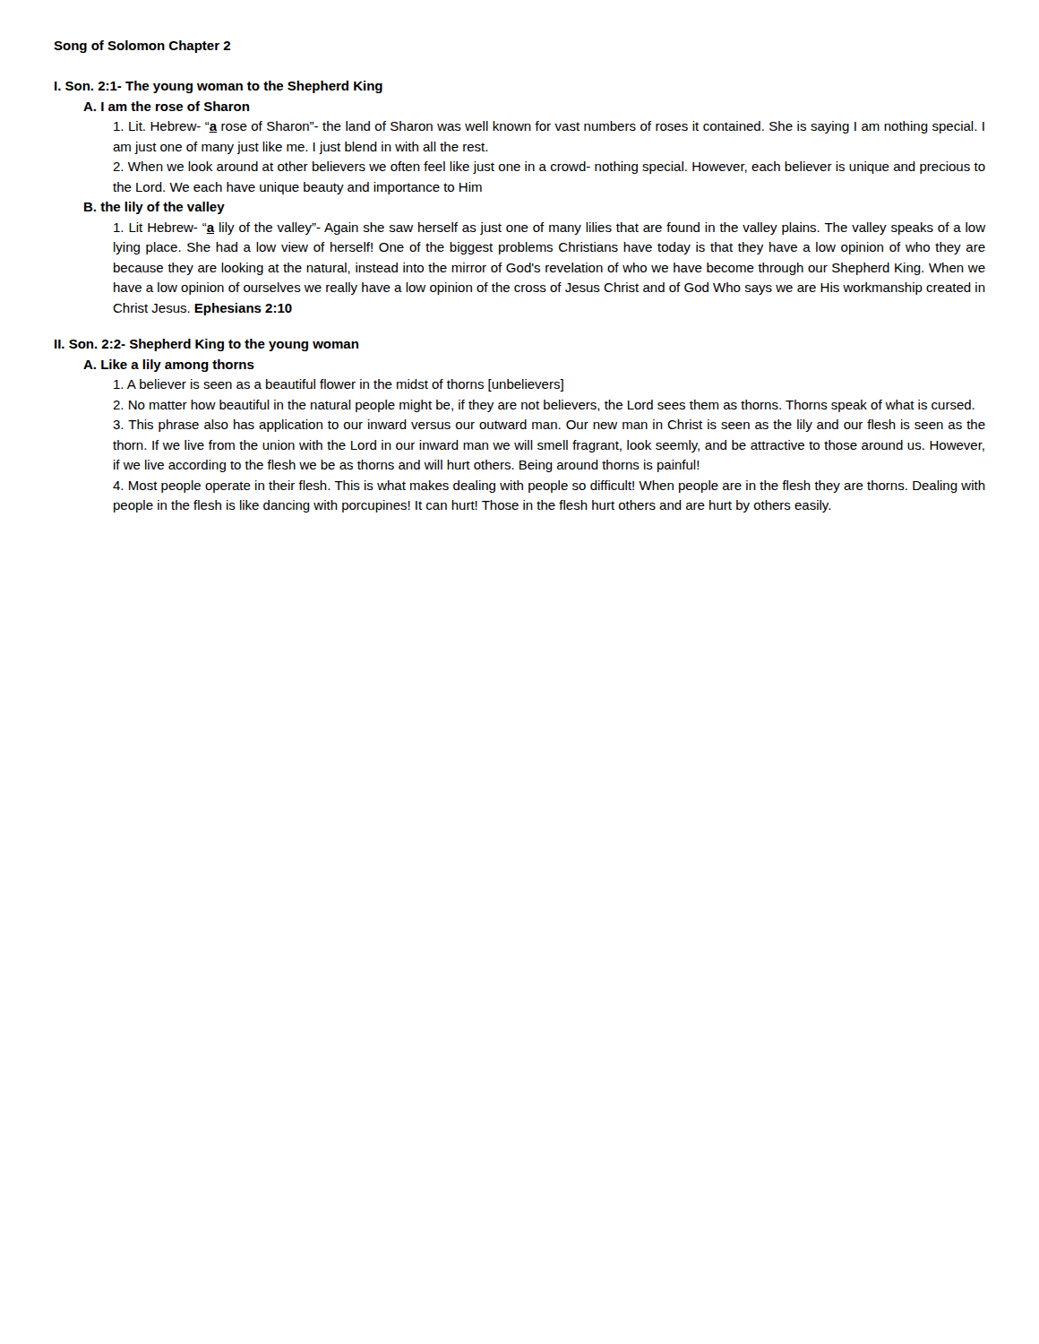Song of Solomon Chapter 2
I. Son. 2:1- The young woman to the Shepherd King
A. I am the rose of Sharon
1. Lit. Hebrew- “a rose of Sharon”- the land of Sharon was well known for vast numbers of roses it contained. She is saying I am nothing special. I am just one of many just like me. I just blend in with all the rest.
2. When we look around at other believers we often feel like just one in a crowd- nothing special. However, each believer is unique and precious to the Lord. We each have unique beauty and importance to Him
B. the lily of the valley
1. Lit Hebrew- “a lily of the valley”- Again she saw herself as just one of many lilies that are found in the valley plains. The valley speaks of a low lying place. She had a low view of herself! One of the biggest problems Christians have today is that they have a low opinion of who they are because they are looking at the natural, instead into the mirror of God's revelation of who we have become through our Shepherd King. When we have a low opinion of ourselves we really have a low opinion of the cross of Jesus Christ and of God Who says we are His workmanship created in Christ Jesus. Ephesians 2:10
II. Son. 2:2- Shepherd King to the young woman
A. Like a lily among thorns
1. A believer is seen as a beautiful flower in the midst of thorns [unbelievers]
2. No matter how beautiful in the natural people might be, if they are not believers, the Lord sees them as thorns. Thorns speak of what is cursed.
3. This phrase also has application to our inward versus our outward man. Our new man in Christ is seen as the lily and our flesh is seen as the thorn. If we live from the union with the Lord in our inward man we will smell fragrant, look seemly, and be attractive to those around us. However, if we live according to the flesh we be as thorns and will hurt others. Being around thorns is painful!
4. Most people operate in their flesh. This is what makes dealing with people so difficult! When people are in the flesh they are thorns. Dealing with people in the flesh is like dancing with porcupines! It can hurt! Those in the flesh hurt others and are hurt by others easily.